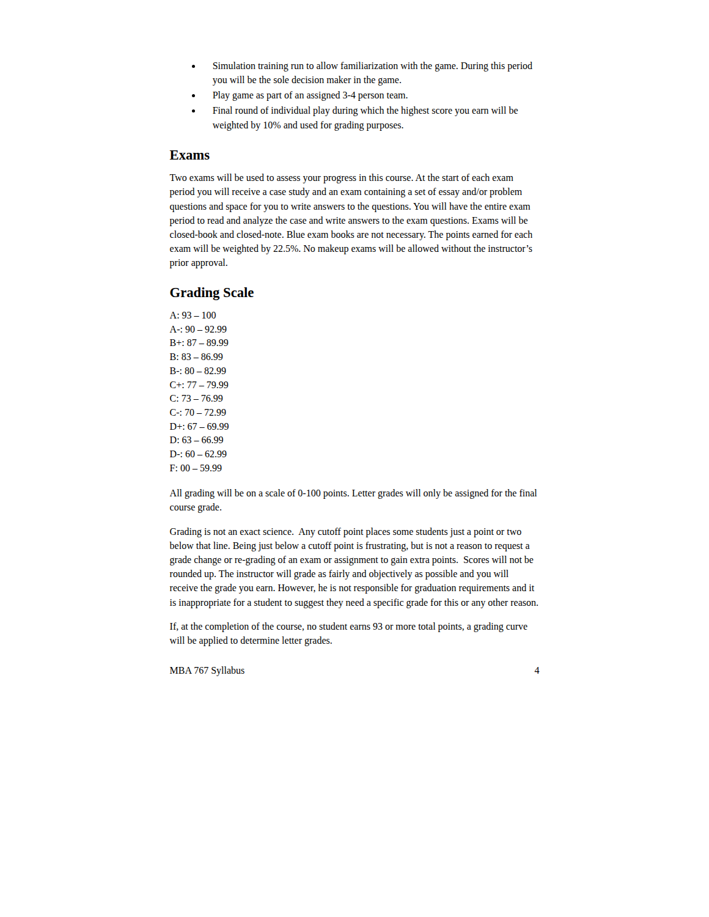Simulation training run to allow familiarization with the game. During this period you will be the sole decision maker in the game.
Play game as part of an assigned 3-4 person team.
Final round of individual play during which the highest score you earn will be weighted by 10% and used for grading purposes.
Exams
Two exams will be used to assess your progress in this course. At the start of each exam period you will receive a case study and an exam containing a set of essay and/or problem questions and space for you to write answers to the questions. You will have the entire exam period to read and analyze the case and write answers to the exam questions. Exams will be closed-book and closed-note. Blue exam books are not necessary. The points earned for each exam will be weighted by 22.5%. No makeup exams will be allowed without the instructor’s prior approval.
Grading Scale
A: 93 – 100
A-: 90 – 92.99
B+: 87 – 89.99
B: 83 – 86.99
B-: 80 – 82.99
C+: 77 – 79.99
C: 73 – 76.99
C-: 70 – 72.99
D+: 67 – 69.99
D: 63 – 66.99
D-: 60 – 62.99
F: 00 – 59.99
All grading will be on a scale of 0-100 points. Letter grades will only be assigned for the final course grade.
Grading is not an exact science. Any cutoff point places some students just a point or two below that line. Being just below a cutoff point is frustrating, but is not a reason to request a grade change or re-grading of an exam or assignment to gain extra points. Scores will not be rounded up. The instructor will grade as fairly and objectively as possible and you will receive the grade you earn. However, he is not responsible for graduation requirements and it is inappropriate for a student to suggest they need a specific grade for this or any other reason.
If, at the completion of the course, no student earns 93 or more total points, a grading curve will be applied to determine letter grades.
MBA 767 Syllabus 4